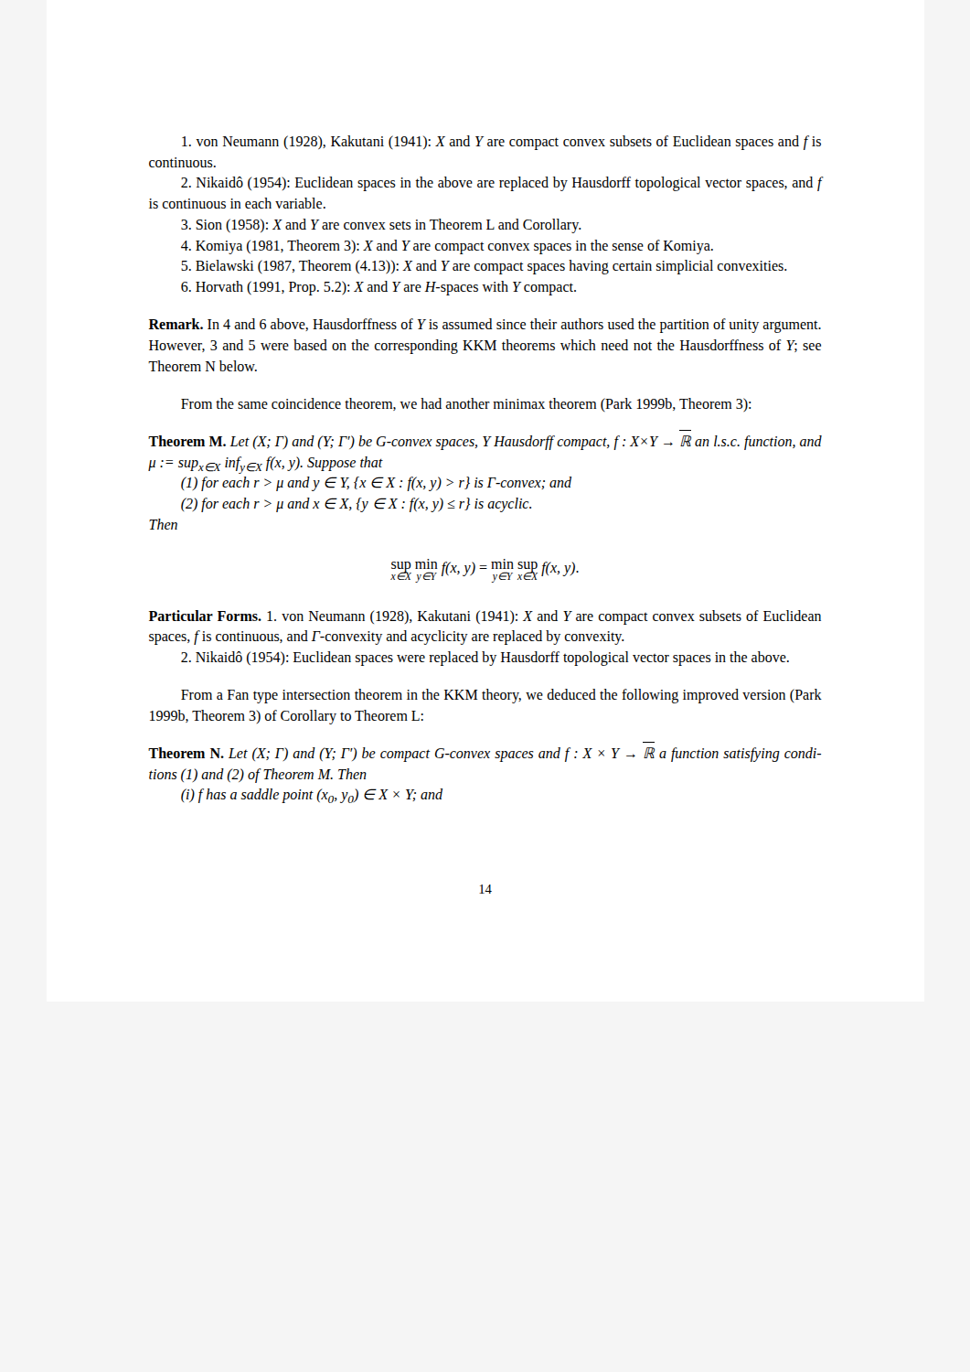1. von Neumann (1928), Kakutani (1941): X and Y are compact convex subsets of Euclidean spaces and f is continuous.
2. Nikaidô (1954): Euclidean spaces in the above are replaced by Hausdorff topological vector spaces, and f is continuous in each variable.
3. Sion (1958): X and Y are convex sets in Theorem L and Corollary.
4. Komiya (1981, Theorem 3): X and Y are compact convex spaces in the sense of Komiya.
5. Bielawski (1987, Theorem (4.13)): X and Y are compact spaces having certain simplicial convexities.
6. Horvath (1991, Prop. 5.2): X and Y are H-spaces with Y compact.
Remark. In 4 and 6 above, Hausdorffness of Y is assumed since their authors used the partition of unity argument. However, 3 and 5 were based on the corresponding KKM theorems which need not the Hausdorffness of Y; see Theorem N below.
From the same coincidence theorem, we had another minimax theorem (Park 1999b, Theorem 3):
Theorem M. Let (X; Γ) and (Y; Γ′) be G-convex spaces, Y Hausdorff compact, f : X×Y → ℝ an l.s.c. function, and μ := supx∈X infy∈X f(x, y). Suppose that
(1) for each r > μ and y ∈ Y, {x ∈ X : f(x, y) > r} is Γ-convex; and
(2) for each r > μ and x ∈ X, {y ∈ X : f(x, y) ≤ r} is acyclic.
Then
sup x∈X min y∈Y f(x, y) = min y∈Y sup x∈X f(x, y).
Particular Forms. 1. von Neumann (1928), Kakutani (1941): X and Y are compact convex subsets of Euclidean spaces, f is continuous, and Γ-convexity and acyclicity are replaced by convexity.
2. Nikaidô (1954): Euclidean spaces were replaced by Hausdorff topological vector spaces in the above.
From a Fan type intersection theorem in the KKM theory, we deduced the following improved version (Park 1999b, Theorem 3) of Corollary to Theorem L:
Theorem N. Let (X; Γ) and (Y; Γ′) be compact G-convex spaces and f : X × Y → ℝ a function satisfying conditions (1) and (2) of Theorem M. Then
(i) f has a saddle point (x0, y0) ∈ X × Y; and
14